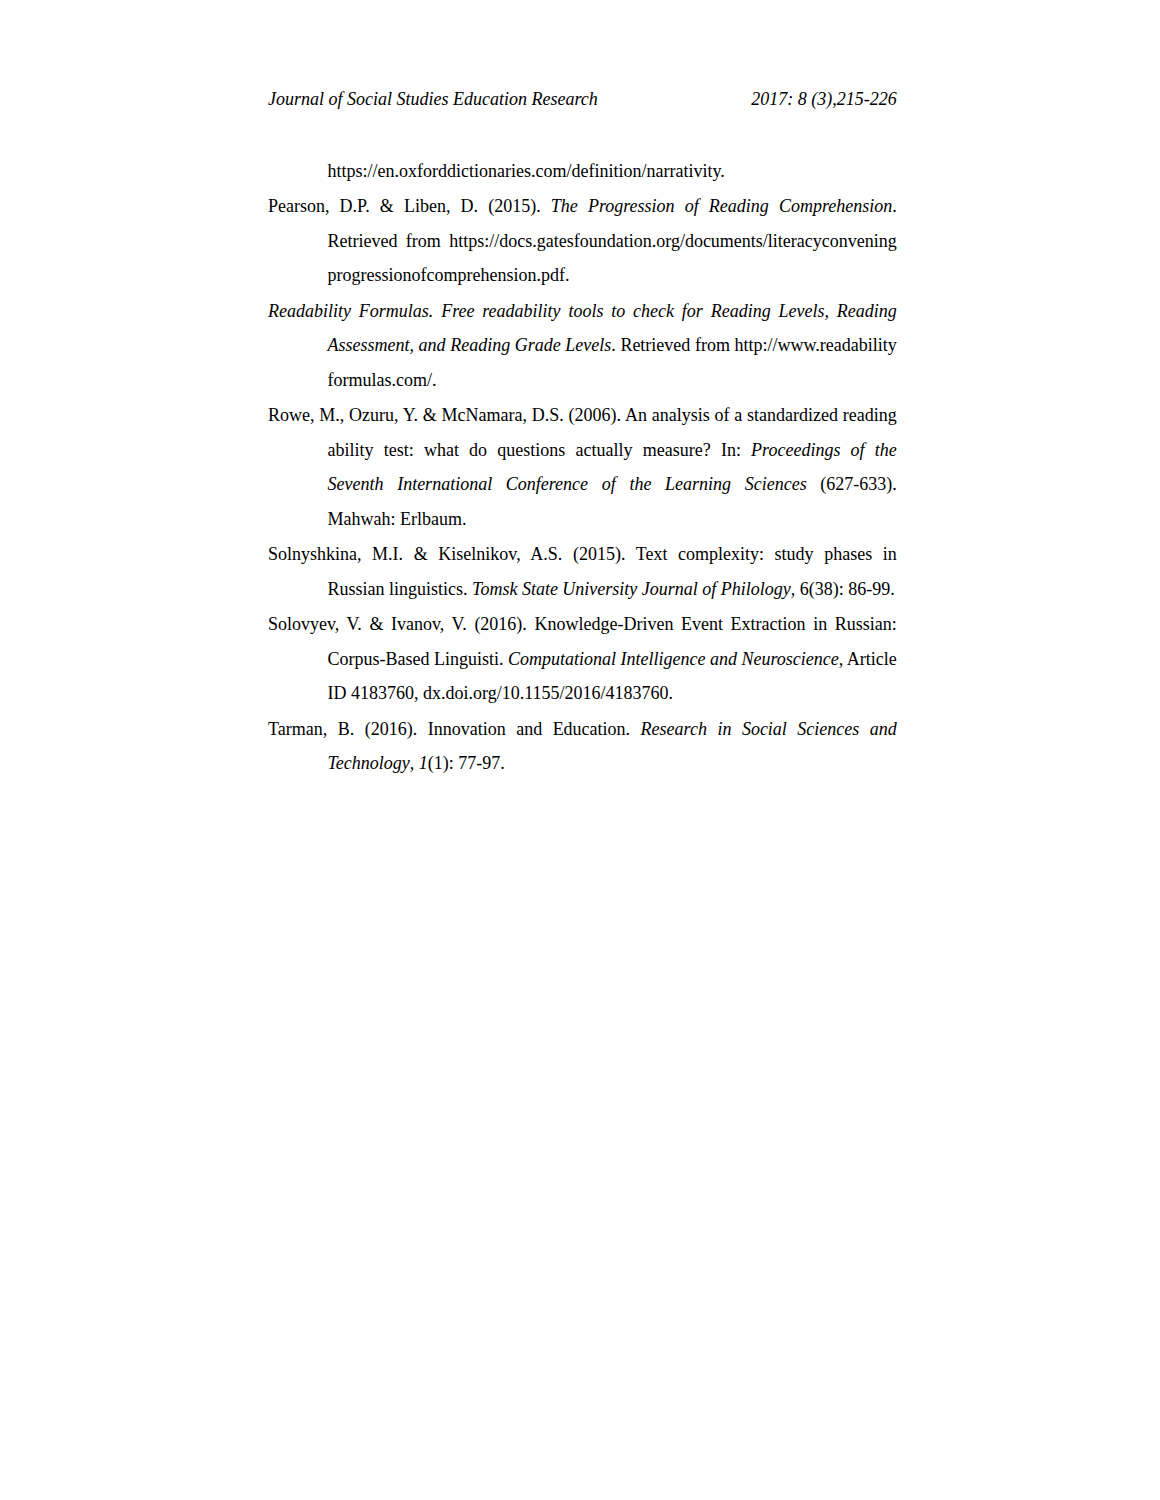Journal of Social Studies Education Research 2017: 8 (3),215-226
https://en.oxforddictionaries.com/definition/narrativity.
Pearson, D.P. & Liben, D. (2015). The Progression of Reading Comprehension. Retrieved from https://docs.gatesfoundation.org/documents/literacyconveningprogressionofcomprehension.pdf.
Readability Formulas. Free readability tools to check for Reading Levels, Reading Assessment, and Reading Grade Levels. Retrieved from http://www.readabilityformulas.com/.
Rowe, M., Ozuru, Y. & McNamara, D.S. (2006). An analysis of a standardized reading ability test: what do questions actually measure? In: Proceedings of the Seventh International Conference of the Learning Sciences (627-633). Mahwah: Erlbaum.
Solnyshkina, M.I. & Kiselnikov, A.S. (2015). Text complexity: study phases in Russian linguistics. Tomsk State University Journal of Philology, 6(38): 86-99.
Solovyev, V. & Ivanov, V. (2016). Knowledge-Driven Event Extraction in Russian: Corpus-Based Linguisti. Computational Intelligence and Neuroscience, Article ID 4183760, dx.doi.org/10.1155/2016/4183760.
Tarman, B. (2016). Innovation and Education. Research in Social Sciences and Technology, 1(1): 77-97.